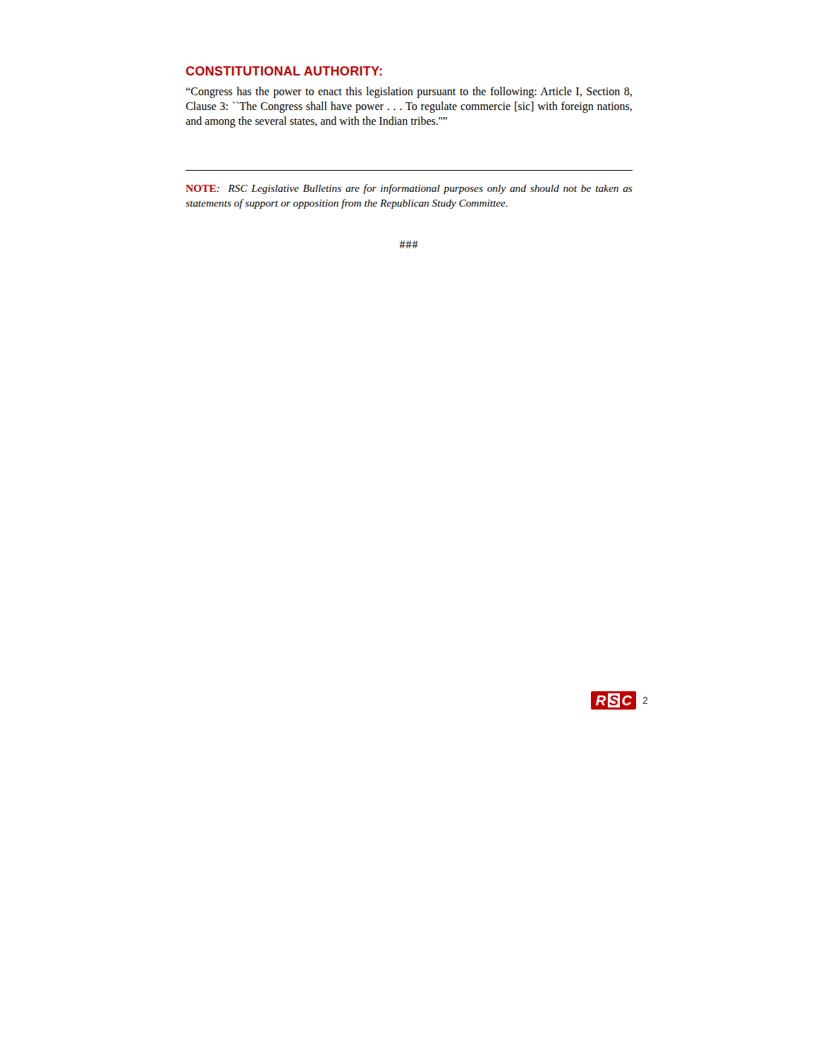CONSTITUTIONAL AUTHORITY:
“Congress has the power to enact this legislation pursuant to the following: Article I, Section 8, Clause 3: ``The Congress shall have power . . . To regulate commercie [sic] with foreign nations, and among the several states, and with the Indian tribes.''”
NOTE: RSC Legislative Bulletins are for informational purposes only and should not be taken as statements of support or opposition from the Republican Study Committee.
###
RSC 2